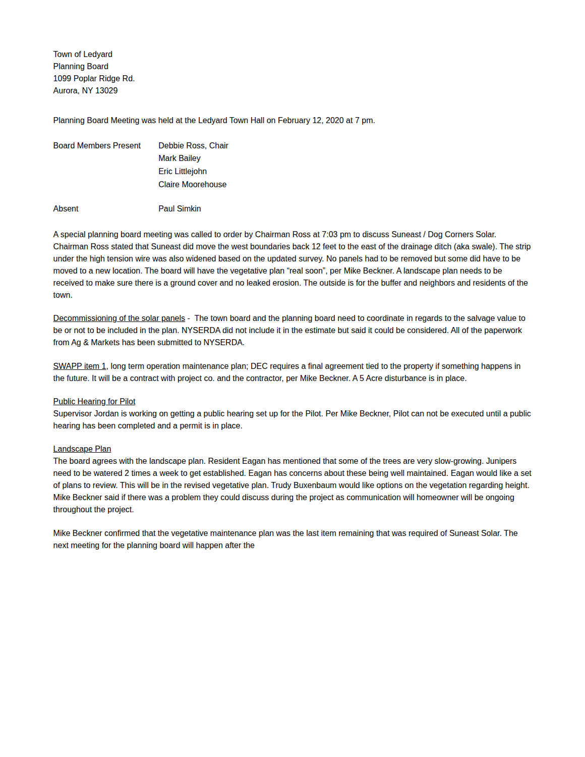Town of Ledyard
Planning Board
1099 Poplar Ridge Rd.
Aurora, NY 13029
Planning Board Meeting was held at the Ledyard Town Hall on February 12, 2020 at 7 pm.
| Board Members Present | Debbie Ross, Chair |
| | Mark Bailey |
| | Eric Littlejohn |
| | Claire Moorehouse |
| Absent | Paul Simkin |
A special planning board meeting was called to order by Chairman Ross at 7:03 pm to discuss Suneast / Dog Corners Solar. Chairman Ross stated that Suneast did move the west boundaries back 12 feet to the east of the drainage ditch (aka swale). The strip under the high tension wire was also widened based on the updated survey. No panels had to be removed but some did have to be moved to a new location. The board will have the vegetative plan “real soon”, per Mike Beckner. A landscape plan needs to be received to make sure there is a ground cover and no leaked erosion. The outside is for the buffer and neighbors and residents of the town.
Decommissioning of the solar panels - The town board and the planning board need to coordinate in regards to the salvage value to be or not to be included in the plan. NYSERDA did not include it in the estimate but said it could be considered. All of the paperwork from Ag & Markets has been submitted to NYSERDA.
SWAPP item 1, long term operation maintenance plan; DEC requires a final agreement tied to the property if something happens in the future. It will be a contract with project co. and the contractor, per Mike Beckner. A 5 Acre disturbance is in place.
Public Hearing for Pilot
Supervisor Jordan is working on getting a public hearing set up for the Pilot. Per Mike Beckner, Pilot can not be executed until a public hearing has been completed and a permit is in place.
Landscape Plan
The board agrees with the landscape plan. Resident Eagan has mentioned that some of the trees are very slow-growing. Junipers need to be watered 2 times a week to get established. Eagan has concerns about these being well maintained. Eagan would like a set of plans to review. This will be in the revised vegetative plan. Trudy Buxenbaum would like options on the vegetation regarding height. Mike Beckner said if there was a problem they could discuss during the project as communication will homeowner will be ongoing throughout the project.
Mike Beckner confirmed that the vegetative maintenance plan was the last item remaining that was required of Suneast Solar. The next meeting for the planning board will happen after the